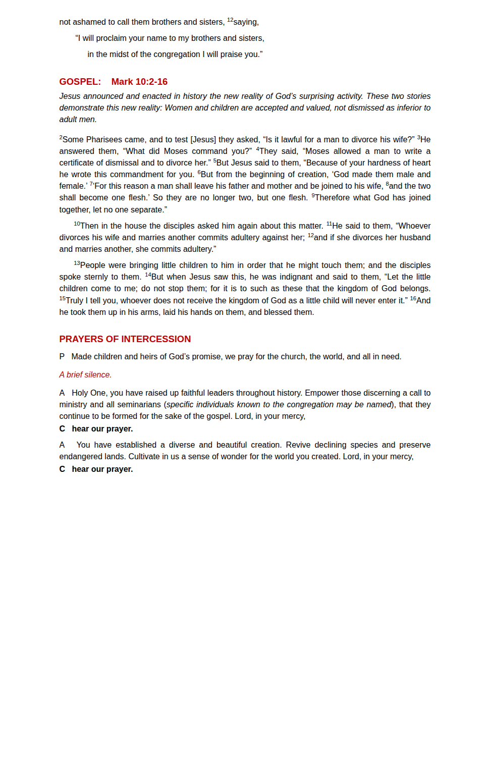not ashamed to call them brothers and sisters, 12saying,
“I will proclaim your name to my brothers and sisters,
in the midst of the congregation I will praise you.”
GOSPEL: Mark 10:2-16
Jesus announced and enacted in history the new reality of God’s surprising activity. These two stories demonstrate this new reality: Women and children are accepted and valued, not dismissed as inferior to adult men.
2Some Pharisees came, and to test [Jesus] they asked, “Is it lawful for a man to divorce his wife?” 3He answered them, “What did Moses command you?” 4They said, “Moses allowed a man to write a certificate of dismissal and to divorce her.” 5But Jesus said to them, “Because of your hardness of heart he wrote this commandment for you. 6But from the beginning of creation, ‘God made them male and female.’ 7‘For this reason a man shall leave his father and mother and be joined to his wife, 8and the two shall become one flesh.’ So they are no longer two, but one flesh. 9Therefore what God has joined together, let no one separate.”
10Then in the house the disciples asked him again about this matter. 11He said to them, “Whoever divorces his wife and marries another commits adultery against her; 12and if she divorces her husband and marries another, she commits adultery.”
13People were bringing little children to him in order that he might touch them; and the disciples spoke sternly to them. 14But when Jesus saw this, he was indignant and said to them, “Let the little children come to me; do not stop them; for it is to such as these that the kingdom of God belongs. 15Truly I tell you, whoever does not receive the kingdom of God as a little child will never enter it.” 16And he took them up in his arms, laid his hands on them, and blessed them.
PRAYERS OF INTERCESSION
P Made children and heirs of God’s promise, we pray for the church, the world, and all in need.
A brief silence.
A Holy One, you have raised up faithful leaders throughout history. Empower those discerning a call to ministry and all seminarians (specific individuals known to the congregation may be named), that they continue to be formed for the sake of the gospel. Lord, in your mercy,
C hear our prayer.
A You have established a diverse and beautiful creation. Revive declining species and preserve endangered lands. Cultivate in us a sense of wonder for the world you created. Lord, in your mercy,
C hear our prayer.